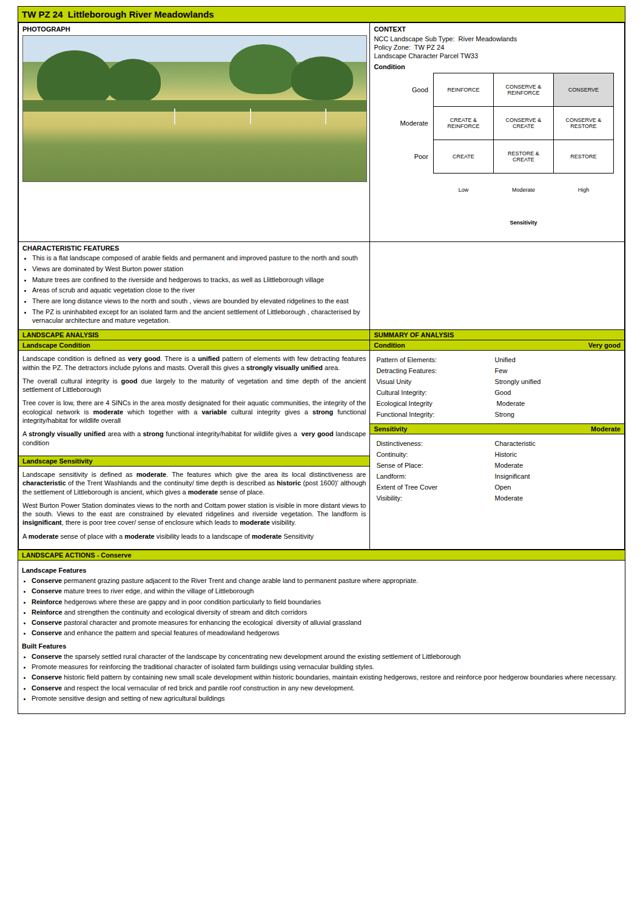TW PZ 24 Littleborough River Meadowlands
| PHOTOGRAPH | CONTEXT NCC Landscape Sub Type: River Meadowlands Policy Zone: TW PZ 24 Landscape Character Parcel TW33 Condition / Good / REINFORCE / CONSERVE & REINFORCE / CONSERVE / / Moderate / CREATE & REINFORCE / CONSERVE & CREATE / CONSERVE & RESTORE / / Poor / CREATE / RESTORE & CREATE / RESTORE / / / Low / Moderate / High / / / Sensitivity / |
| CHARACTERISTIC FEATURES This is a flat landscape composed of arable fields and permanent and improved pasture to the north and south Views are dominated by West Burton power station Mature trees are confined to the riverside and hedgerows to tracks, as well as Llittleborough village Areas of scrub and aquatic vegetation close to the river There are long distance views to the north and south , views are bounded by elevated ridgelines to the east The PZ is uninhabited except for an isolated farm and the ancient settlement of Littleborough , characterised by vernacular architecture and mature vegetation. | |
| LANDSCAPE ANALYSIS Landscape Condition Landscape condition is defined as very good . There is a unified pattern of elements with few detracting features within the PZ. The detractors include pylons and masts. Overall this gives a strongly visually unified area. The overall cultural integrity is good due largely to the maturity of vegetation and time depth of the ancient settlement of Littleborough Tree cover is low, there are 4 SINCs in the area mostly designated for their aquatic communities, the integrity of the ecological network is moderate which together with a variable cultural integrity gives a strong functional integrity/habitat for wildlife overall A strongly visually unified area with a strong functional integrity/habitat for wildlife gives a very good landscape condition Landscape Sensitivity Landscape sensitivity is defined as moderate . The features which give the area its local distinctiveness are characteristic of the Trent Washlands and the continuity/ time depth is described as historic (post 1600)' although the settlement of Littleborough is ancient, which gives a moderate sense of place. West Burton Power Station dominates views to the north and Cottam power station is visible in more distant views to the south. Views to the east are constrained by elevated ridgelines and riverside vegetation. The landform is insignificant , there is poor tree cover/ sense of enclosure which leads to moderate visibility. A moderate sense of place with a moderate visibility leads to a landscape of moderate Sensitivity | SUMMARY OF ANALYSIS Condition Very good / Pattern of Elements: / Unified / / Detracting Features: / Few / / Visual Unity / Strongly unified / / Cultural Integrity: / Good / / Ecological Integrity / Moderate / / Functional Integrity: / Strong / Sensitivity Moderate / Distinctiveness: / Characteristic / / Continuity: / Historic / / Sense of Place: / Moderate / / Landform: / Insignificant / / Extent of Tree Cover / Open / / Visibility: / Moderate / |
LANDSCAPE ACTIONS - Conserve
Landscape Features
Conserve permanent grazing pasture adjacent to the River Trent and change arable land to permanent pasture where appropriate.
Conserve mature trees to river edge, and within the village of Littleborough
Reinforce hedgerows where these are gappy and in poor condition particularly to field boundaries
Reinforce and strengthen the continuity and ecological diversity of stream and ditch corridors
Conserve pastoral character and promote measures for enhancing the ecological diversity of alluvial grassland
Conserve and enhance the pattern and special features of meadowland hedgerows
Built Features
Conserve the sparsely settled rural character of the landscape by concentrating new development around the existing settlement of Littleborough
Promote measures for reinforcing the traditional character of isolated farm buildings using vernacular building styles.
Conserve historic field pattern by containing new small scale development within historic boundaries, maintain existing hedgerows, restore and reinforce poor hedgerow boundaries where necessary.
Conserve and respect the local vernacular of red brick and pantile roof construction in any new development.
Promote sensitive design and setting of new agricultural buildings